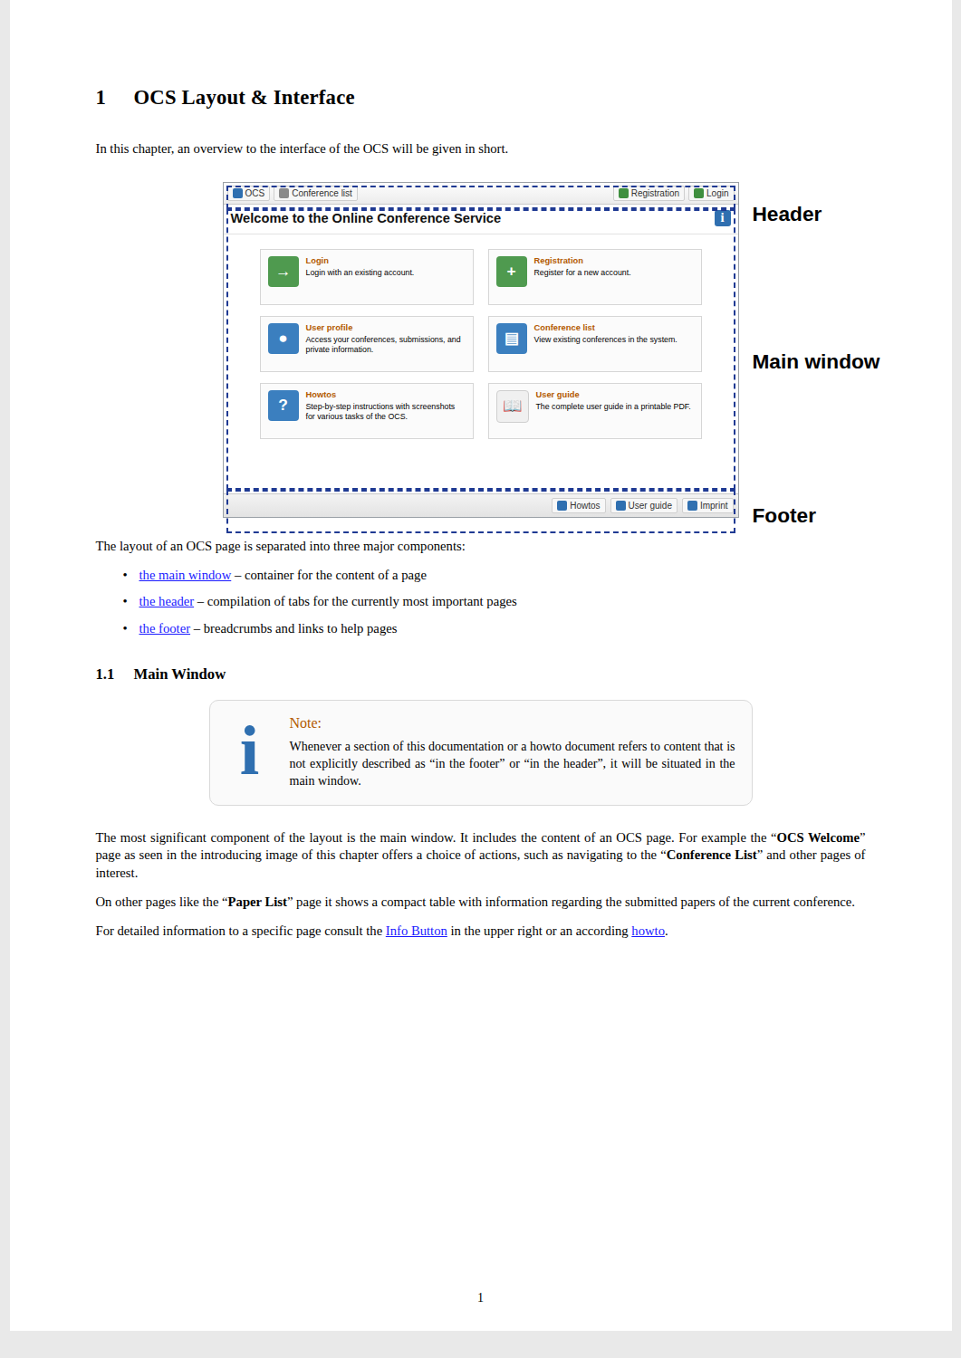1 OCS Layout & Interface
In this chapter, an overview to the interface of the OCS will be given in short.
OCS Conference list
Registration Login
Welcome to the Online Conference Service
i
→
Login Login with an existing account.
+
Registration Register for a new account.
●
User profile Access your conferences, submissions, and private information.
▤
Conference list View existing conferences in the system.
?
Howtos Step-by-step instructions with screenshots for various tasks of the OCS.
📖
User guide The complete user guide in a printable PDF.
Howtos User guide Imprint
Header Main window Footer
The layout of an OCS page is separated into three major components:
the main window – container for the content of a page
the header – compilation of tabs for the currently most important pages
the footer – breadcrumbs and links to help pages
1.1 Main Window
i
Note:
Whenever a section of this documentation or a howto document refers to content that is not explicitly described as “in the footer” or “in the header”, it will be situated in the main window.
The most significant component of the layout is the main window. It includes the content of an OCS page. For example the “OCS Welcome” page as seen in the introducing image of this chapter offers a choice of actions, such as navigating to the “Conference List” and other pages of interest.
On other pages like the “Paper List” page it shows a compact table with information regarding the submitted papers of the current conference.
For detailed information to a specific page consult the Info Button in the upper right or an according howto.
1